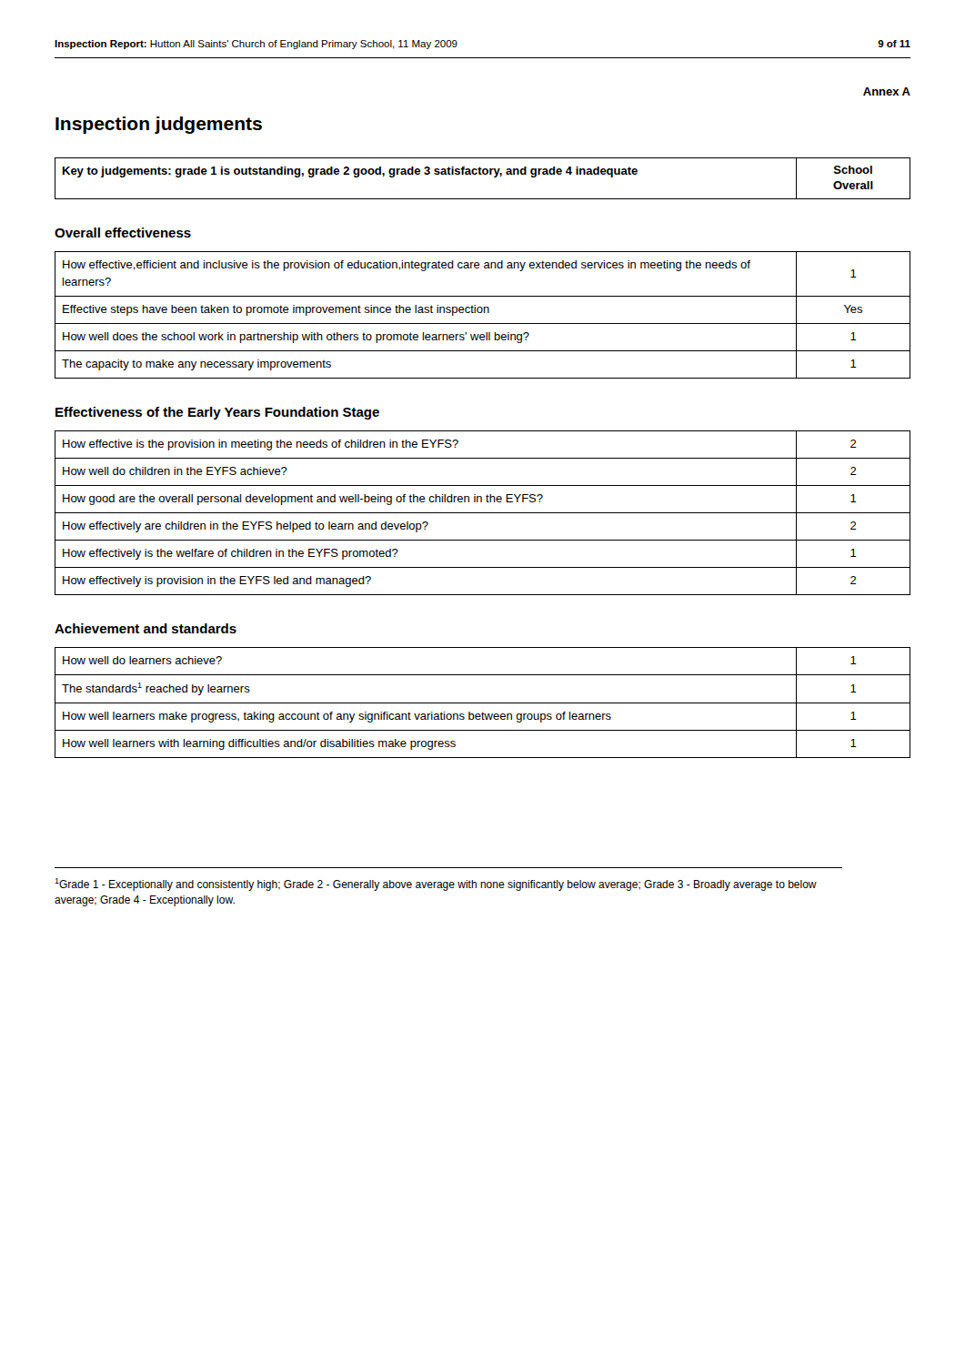Inspection Report: Hutton All Saints' Church of England Primary School, 11 May 2009
9 of 11
Annex A
Inspection judgements
| Key to judgements: grade 1 is outstanding, grade 2 good, grade 3 satisfactory, and grade 4 inadequate | School Overall |
Overall effectiveness
| How effective,efficient and inclusive is the provision of education,integrated care and any extended services in meeting the needs of learners? | 1 |
| Effective steps have been taken to promote improvement since the last inspection | Yes |
| How well does the school work in partnership with others to promote learners' well being? | 1 |
| The capacity to make any necessary improvements | 1 |
Effectiveness of the Early Years Foundation Stage
| How effective is the provision in meeting the needs of children in the EYFS? | 2 |
| How well do children in the EYFS achieve? | 2 |
| How good are the overall personal development and well-being of the children in the EYFS? | 1 |
| How effectively are children in the EYFS helped to learn and develop? | 2 |
| How effectively is the welfare of children in the EYFS promoted? | 1 |
| How effectively is provision in the EYFS led and managed? | 2 |
Achievement and standards
| How well do learners achieve? | 1 |
| The standards 1 reached by learners | 1 |
| How well learners make progress, taking account of any significant variations between groups of learners | 1 |
| How well learners with learning difficulties and/or disabilities make progress | 1 |
1Grade 1 - Exceptionally and consistently high; Grade 2 - Generally above average with none significantly below average; Grade 3 - Broadly average to below average; Grade 4 - Exceptionally low.